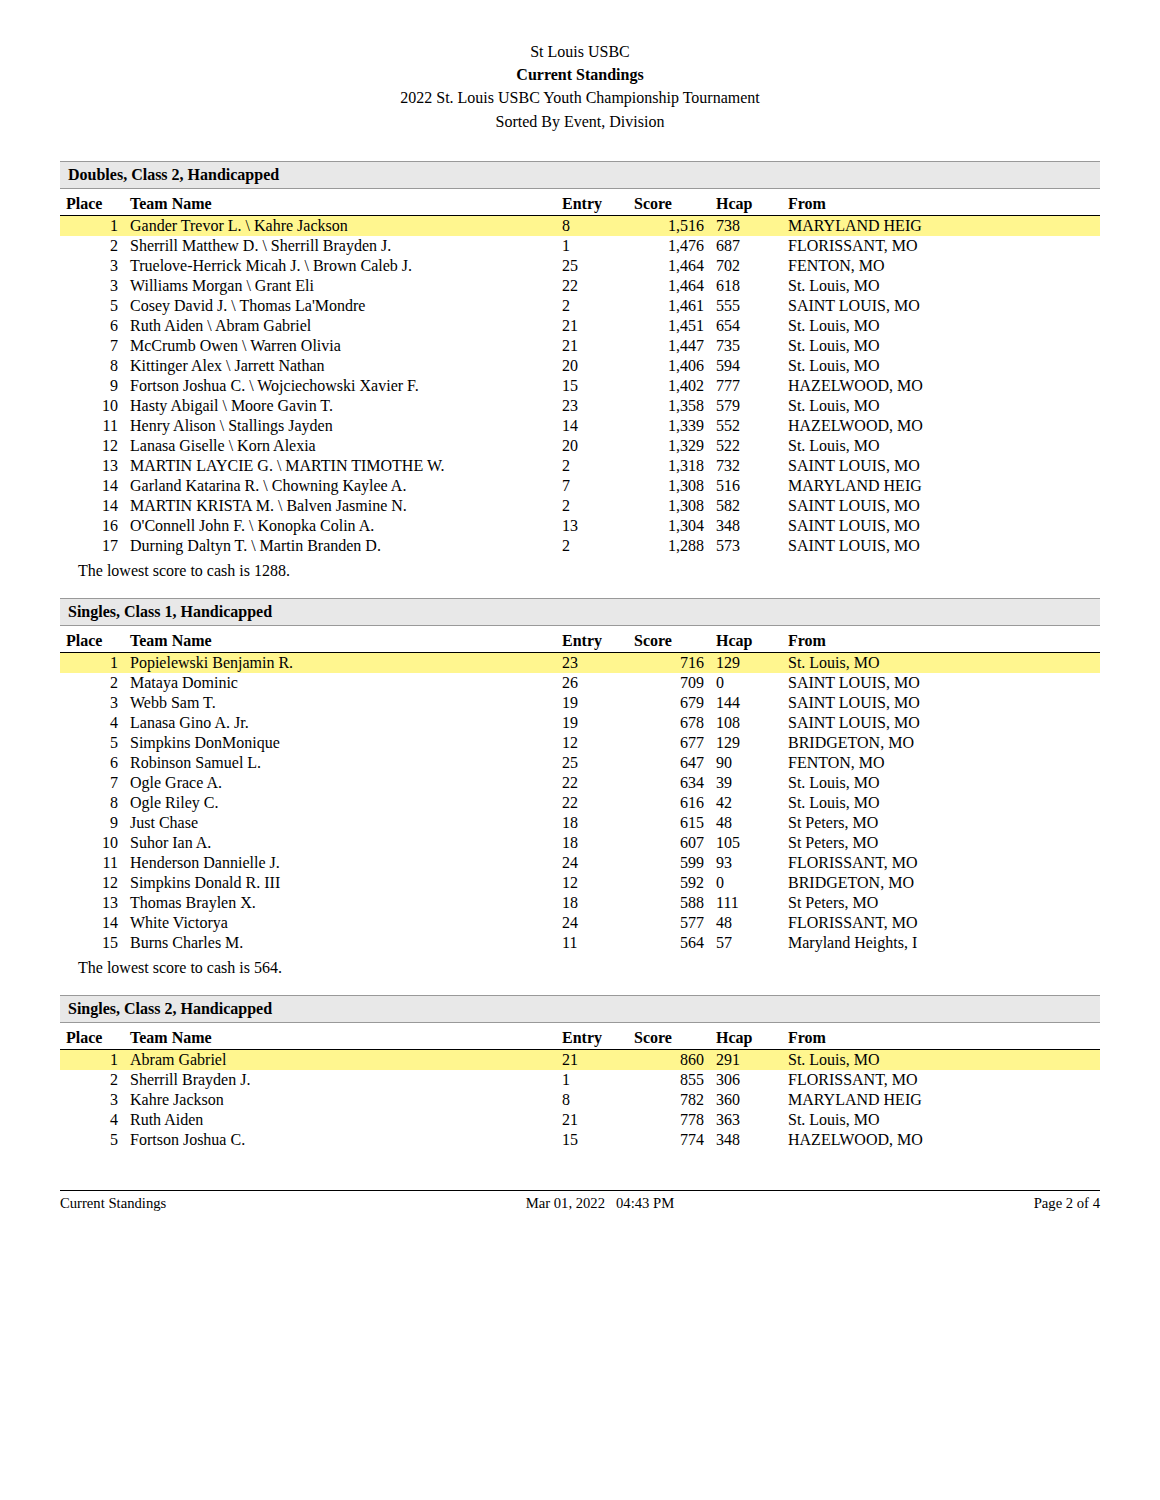St Louis USBC
Current Standings
2022 St. Louis USBC Youth Championship Tournament
Sorted By Event, Division
Doubles, Class 2, Handicapped
| Place | Team Name | Entry | Score | Hcap | From |
| --- | --- | --- | --- | --- | --- |
| 1 | Gander Trevor L. \ Kahre Jackson | 8 | 1,516 | 738 | MARYLAND HEIG |
| 2 | Sherrill Matthew D. \ Sherrill Brayden J. | 1 | 1,476 | 687 | FLORISSANT, MO |
| 3 | Truelove-Herrick Micah J. \ Brown Caleb J. | 25 | 1,464 | 702 | FENTON, MO |
| 3 | Williams Morgan \ Grant Eli | 22 | 1,464 | 618 | St. Louis, MO |
| 5 | Cosey David J. \ Thomas La'Mondre | 2 | 1,461 | 555 | SAINT LOUIS, MO |
| 6 | Ruth Aiden \ Abram Gabriel | 21 | 1,451 | 654 | St. Louis, MO |
| 7 | McCrumb Owen \ Warren Olivia | 21 | 1,447 | 735 | St. Louis, MO |
| 8 | Kittinger Alex \ Jarrett Nathan | 20 | 1,406 | 594 | St. Louis, MO |
| 9 | Fortson Joshua C. \ Wojciechowski Xavier F. | 15 | 1,402 | 777 | HAZELWOOD, MO |
| 10 | Hasty Abigail \ Moore Gavin T. | 23 | 1,358 | 579 | St. Louis, MO |
| 11 | Henry Alison \ Stallings Jayden | 14 | 1,339 | 552 | HAZELWOOD, MO |
| 12 | Lanasa Giselle \ Korn Alexia | 20 | 1,329 | 522 | St. Louis, MO |
| 13 | MARTIN LAYCIE G. \ MARTIN TIMOTHE W. | 2 | 1,318 | 732 | SAINT LOUIS, MO |
| 14 | Garland Katarina R. \ Chowning Kaylee A. | 7 | 1,308 | 516 | MARYLAND HEIG |
| 14 | MARTIN KRISTA M. \ Balven Jasmine N. | 2 | 1,308 | 582 | SAINT LOUIS, MO |
| 16 | O'Connell John F. \ Konopka Colin A. | 13 | 1,304 | 348 | SAINT LOUIS, MO |
| 17 | Durning Daltyn T. \ Martin Branden D. | 2 | 1,288 | 573 | SAINT LOUIS, MO |
The lowest score to cash is 1288.
Singles, Class 1, Handicapped
| Place | Team Name | Entry | Score | Hcap | From |
| --- | --- | --- | --- | --- | --- |
| 1 | Popielewski Benjamin R. | 23 | 716 | 129 | St. Louis, MO |
| 2 | Mataya Dominic | 26 | 709 | 0 | SAINT LOUIS, MO |
| 3 | Webb Sam T. | 19 | 679 | 144 | SAINT LOUIS, MO |
| 4 | Lanasa Gino A. Jr. | 19 | 678 | 108 | SAINT LOUIS, MO |
| 5 | Simpkins DonMonique | 12 | 677 | 129 | BRIDGETON, MO |
| 6 | Robinson Samuel L. | 25 | 647 | 90 | FENTON, MO |
| 7 | Ogle Grace A. | 22 | 634 | 39 | St. Louis, MO |
| 8 | Ogle Riley C. | 22 | 616 | 42 | St. Louis, MO |
| 9 | Just Chase | 18 | 615 | 48 | St Peters, MO |
| 10 | Suhor Ian A. | 18 | 607 | 105 | St Peters, MO |
| 11 | Henderson Dannielle J. | 24 | 599 | 93 | FLORISSANT, MO |
| 12 | Simpkins Donald R. III | 12 | 592 | 0 | BRIDGETON, MO |
| 13 | Thomas Braylen X. | 18 | 588 | 111 | St Peters, MO |
| 14 | White Victorya | 24 | 577 | 48 | FLORISSANT, MO |
| 15 | Burns Charles M. | 11 | 564 | 57 | Maryland Heights, I |
The lowest score to cash is 564.
Singles, Class 2, Handicapped
| Place | Team Name | Entry | Score | Hcap | From |
| --- | --- | --- | --- | --- | --- |
| 1 | Abram Gabriel | 21 | 860 | 291 | St. Louis, MO |
| 2 | Sherrill Brayden J. | 1 | 855 | 306 | FLORISSANT, MO |
| 3 | Kahre Jackson | 8 | 782 | 360 | MARYLAND HEIG |
| 4 | Ruth Aiden | 21 | 778 | 363 | St. Louis, MO |
| 5 | Fortson Joshua C. | 15 | 774 | 348 | HAZELWOOD, MO |
Current Standings
Mar 01, 2022 04:43 PM
Page 2 of 4